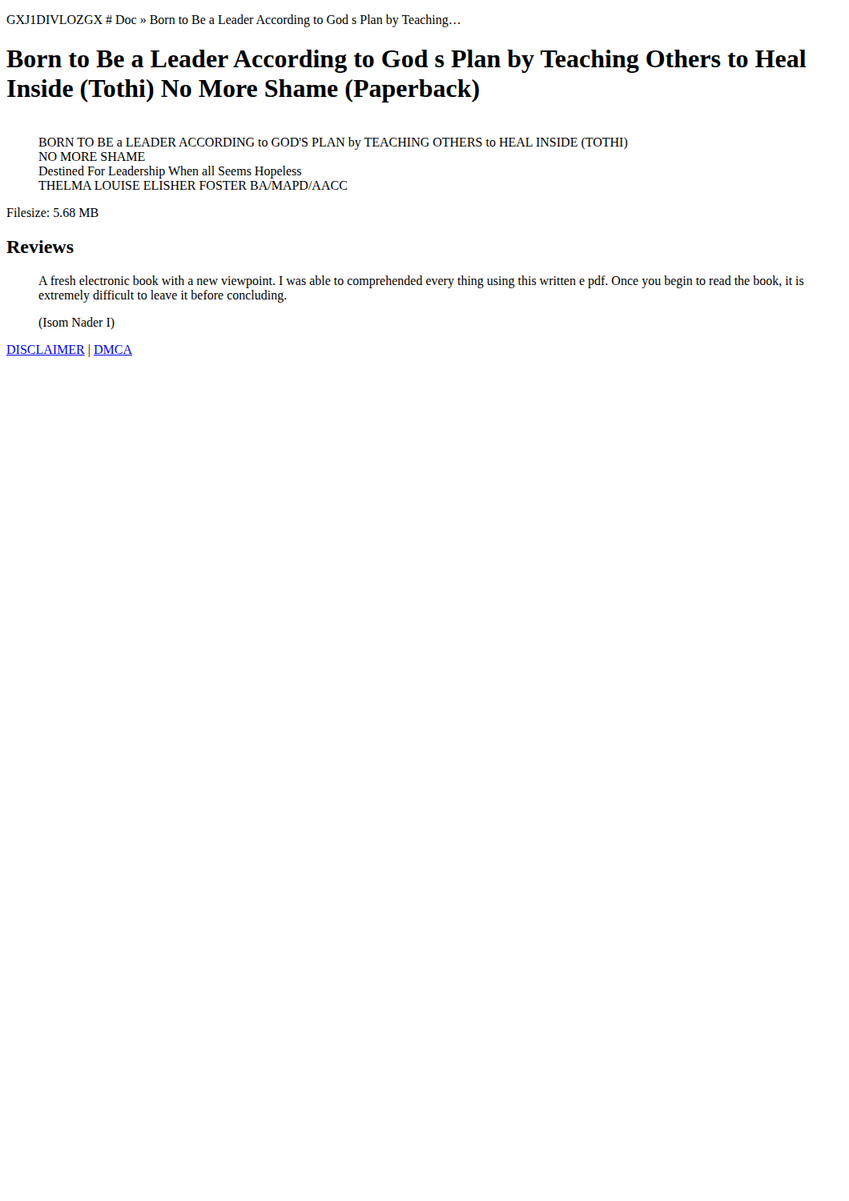GXJ1DIVLOZGX # Doc » Born to Be a Leader According to God s Plan by Teaching…
Born to Be a Leader According to God s Plan by Teaching Others to Heal Inside (Tothi) No More Shame (Paperback)
BORN TO BE a LEADER ACCORDING to GOD'S PLAN by TEACHING OTHERS to HEAL INSIDE (TOTHI)
NO MORE SHAME
Destined For Leadership When all Seems Hopeless
THELMA LOUISE ELISHER FOSTER BA/MAPD/AACC
Filesize: 5.68 MB
Reviews
A fresh electronic book with a new viewpoint. I was able to comprehended every thing using this written e pdf. Once you begin to read the book, it is extremely difficult to leave it before concluding.
(Isom Nader I)
DISCLAIMER | DMCA